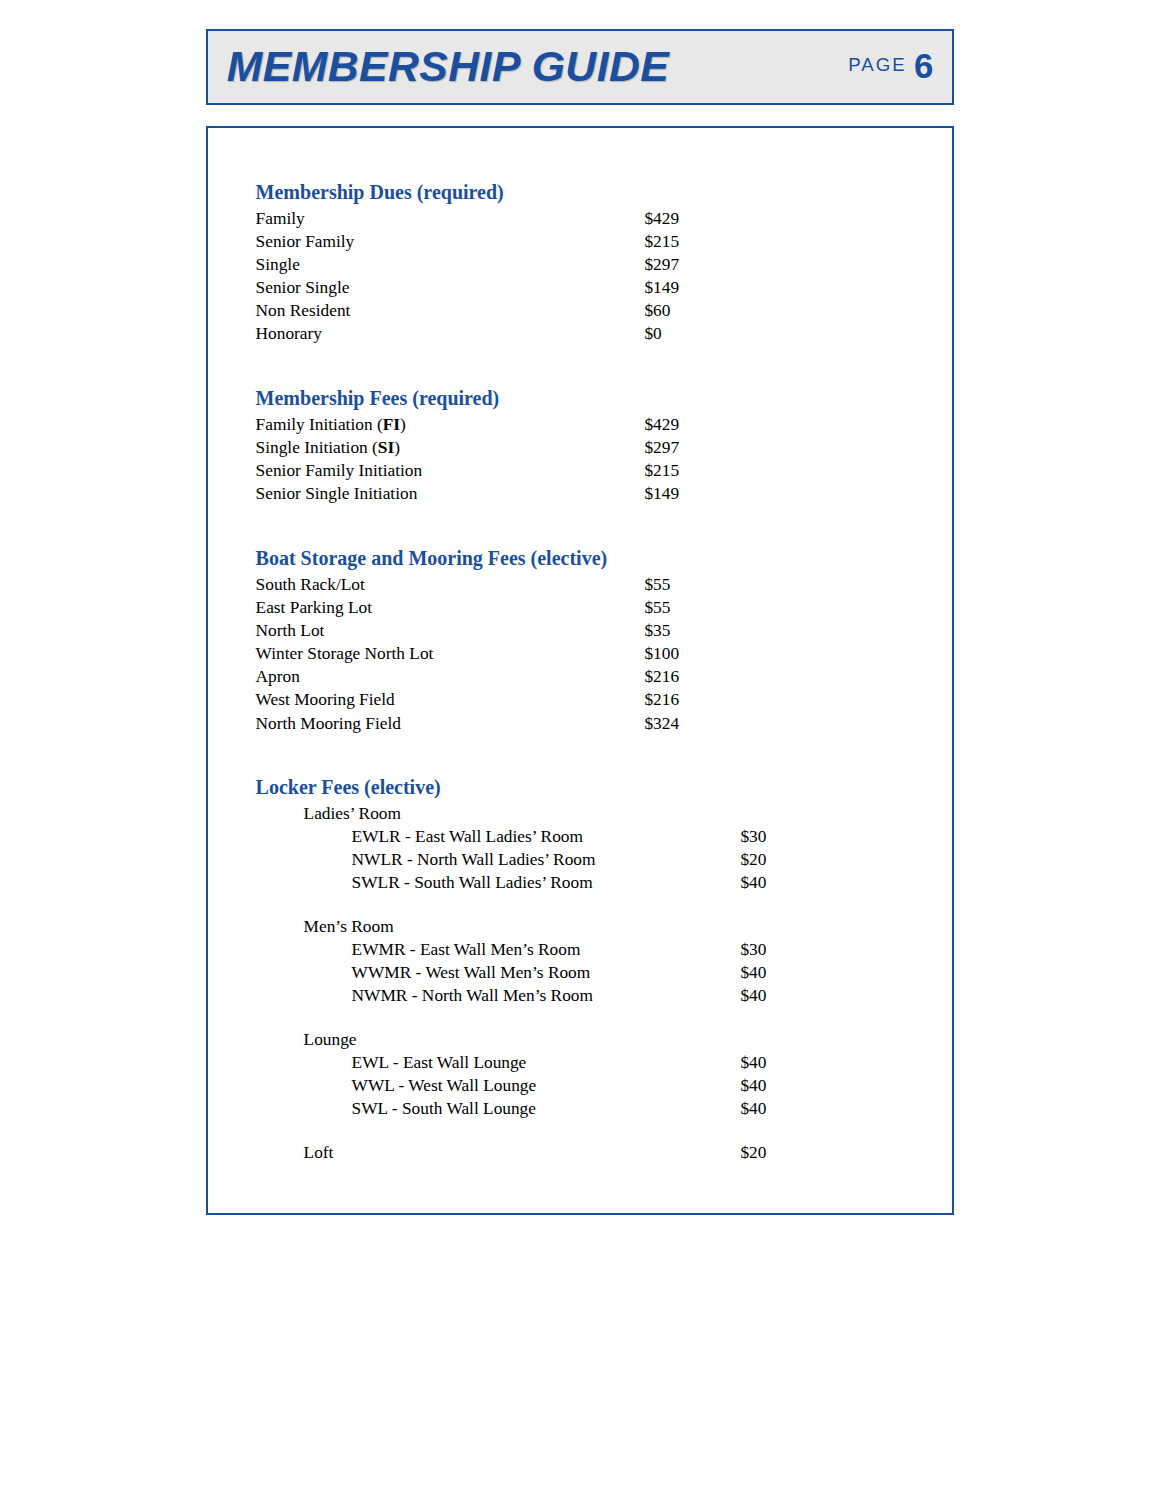MEMBERSHIP GUIDE
PAGE 6
Membership Dues (required)
| Family | $429 |
| Senior Family | $215 |
| Single | $297 |
| Senior Single | $149 |
| Non Resident | $60 |
| Honorary | $0 |
Membership Fees (required)
| Family Initiation ( FI ) | $429 |
| Single Initiation ( SI ) | $297 |
| Senior Family Initiation | $215 |
| Senior Single Initiation | $149 |
Boat Storage and Mooring Fees (elective)
| South Rack/Lot | $55 |
| East Parking Lot | $55 |
| North Lot | $35 |
| Winter Storage North Lot | $100 |
| Apron | $216 |
| West Mooring Field | $216 |
| North Mooring Field | $324 |
Locker Fees (elective)
| Ladies’ Room | |
| EWLR - East Wall Ladies’ Room | $30 |
| NWLR - North Wall Ladies’ Room | $20 |
| SWLR - South Wall Ladies’ Room | $40 |
| Men’s Room | |
| EWMR - East Wall Men’s Room | $30 |
| WWMR - West Wall Men’s Room | $40 |
| NWMR - North Wall Men’s Room | $40 |
| Lounge | |
| EWL - East Wall Lounge | $40 |
| WWL - West Wall Lounge | $40 |
| SWL - South Wall Lounge | $40 |
| Loft | $20 |